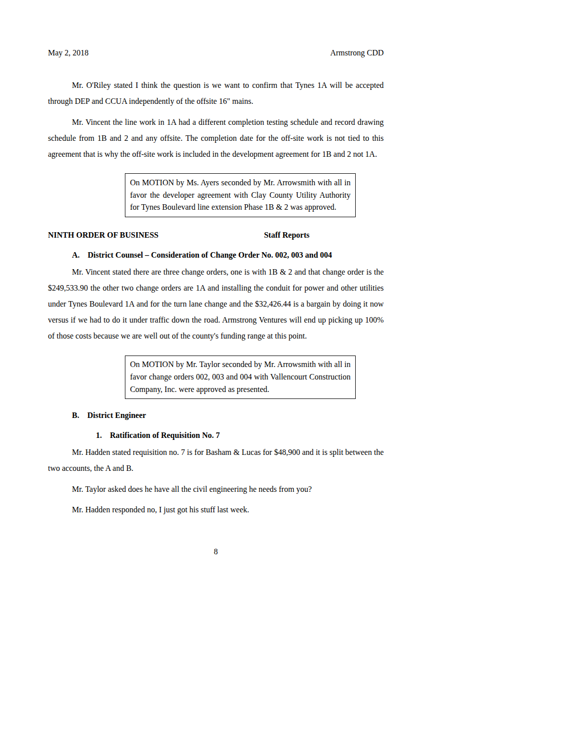May 2, 2018 Armstrong CDD
Mr. O'Riley stated I think the question is we want to confirm that Tynes 1A will be accepted through DEP and CCUA independently of the offsite 16" mains.
Mr. Vincent the line work in 1A had a different completion testing schedule and record drawing schedule from 1B and 2 and any offsite. The completion date for the off-site work is not tied to this agreement that is why the off-site work is included in the development agreement for 1B and 2 not 1A.
On MOTION by Ms. Ayers seconded by Mr. Arrowsmith with all in favor the developer agreement with Clay County Utility Authority for Tynes Boulevard line extension Phase 1B & 2 was approved.
NINTH ORDER OF BUSINESS Staff Reports
A. District Counsel – Consideration of Change Order No. 002, 003 and 004
Mr. Vincent stated there are three change orders, one is with 1B & 2 and that change order is the $249,533.90 the other two change orders are 1A and installing the conduit for power and other utilities under Tynes Boulevard 1A and for the turn lane change and the $32,426.44 is a bargain by doing it now versus if we had to do it under traffic down the road. Armstrong Ventures will end up picking up 100% of those costs because we are well out of the county's funding range at this point.
On MOTION by Mr. Taylor seconded by Mr. Arrowsmith with all in favor change orders 002, 003 and 004 with Vallencourt Construction Company, Inc. were approved as presented.
B. District Engineer
1. Ratification of Requisition No. 7
Mr. Hadden stated requisition no. 7 is for Basham & Lucas for $48,900 and it is split between the two accounts, the A and B.
Mr. Taylor asked does he have all the civil engineering he needs from you?
Mr. Hadden responded no, I just got his stuff last week.
8